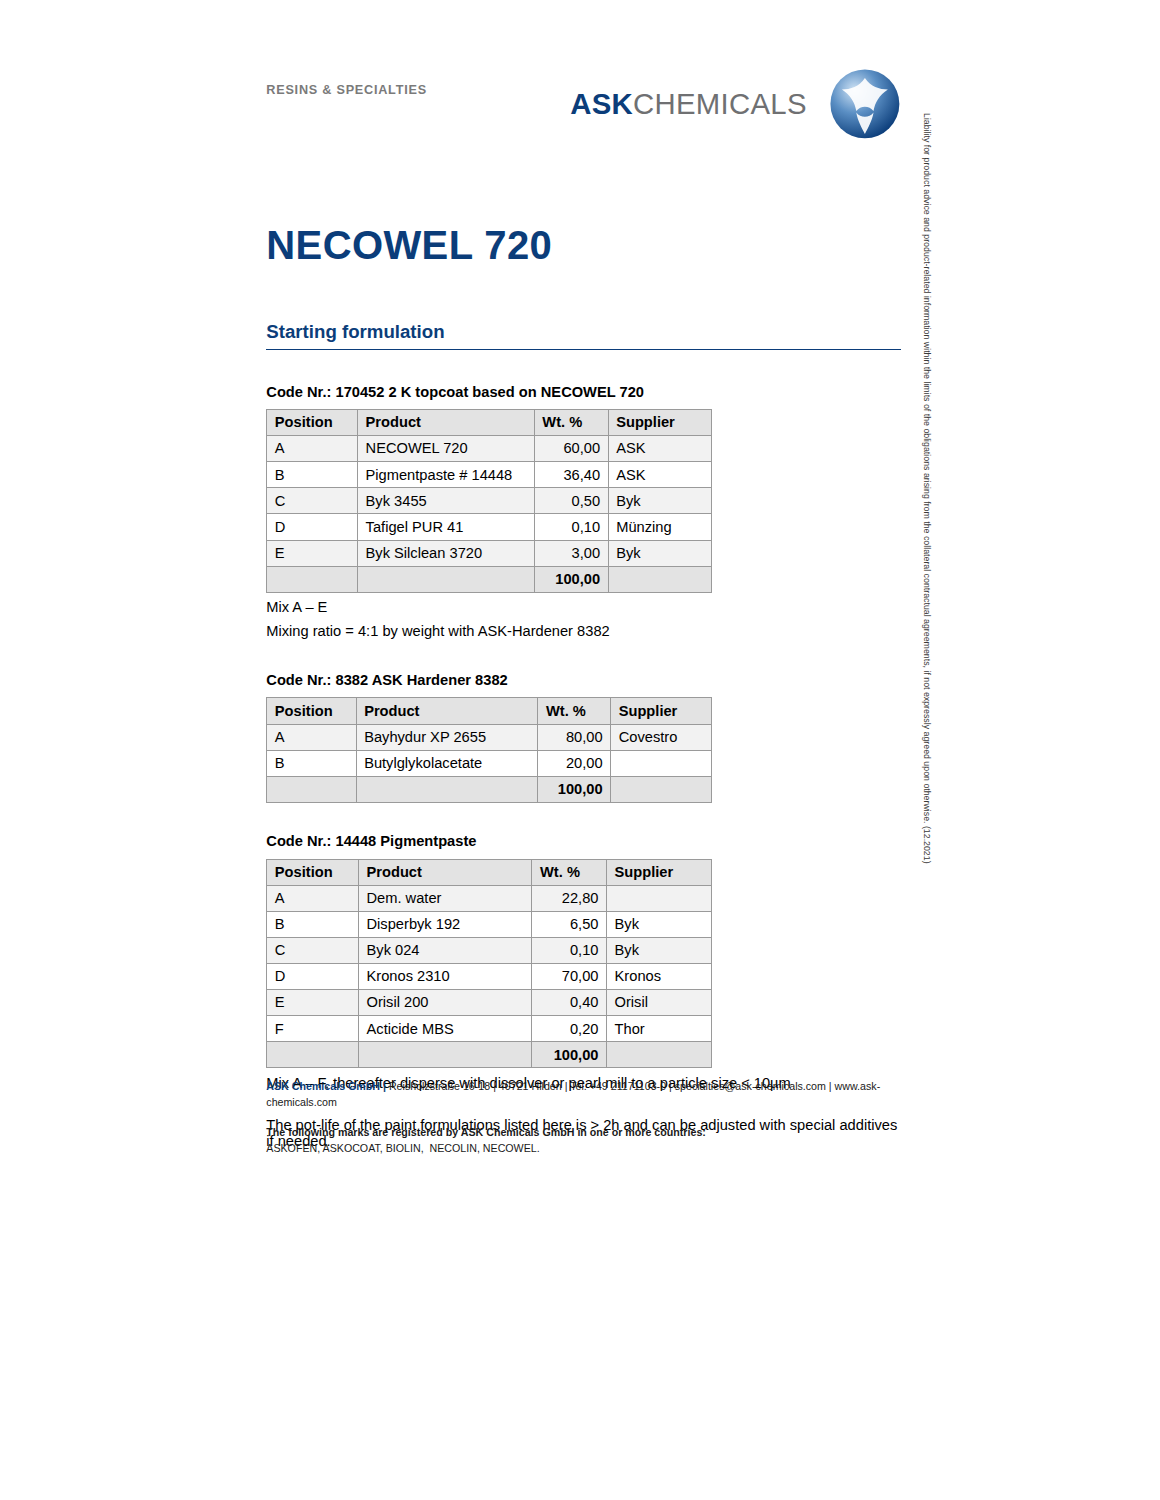Resins & Specialties
ASK CHEMICALS
NECOWEL 720
Starting formulation
Code Nr.: 170452 2 K topcoat based on NECOWEL 720
| Position | Product | Wt. % | Supplier |
| --- | --- | --- | --- |
| A | NECOWEL 720 | 60,00 | ASK |
| B | Pigmentpaste # 14448 | 36,40 | ASK |
| C | Byk 3455 | 0,50 | Byk |
| D | Tafigel PUR 41 | 0,10 | Münzing |
| E | Byk Silclean 3720 | 3,00 | Byk |
| | | 100,00 | |
Mix A – E
Mixing ratio = 4:1 by weight with ASK-Hardener 8382
Code Nr.: 8382 ASK Hardener 8382
| Position | Product | Wt. % | Supplier |
| --- | --- | --- | --- |
| A | Bayhydur XP 2655 | 80,00 | Covestro |
| B | Butylglykolacetate | 20,00 | |
| | | 100,00 | |
Code Nr.: 14448 Pigmentpaste
| Position | Product | Wt. % | Supplier |
| --- | --- | --- | --- |
| A | Dem. water | 22,80 | |
| B | Disperbyk 192 | 6,50 | Byk |
| C | Byk 024 | 0,10 | Byk |
| D | Kronos 2310 | 70,00 | Kronos |
| E | Orisil 200 | 0,40 | Orisil |
| F | Acticide MBS | 0,20 | Thor |
| | | 100,00 | |
Mix A – F, thereafter disperse with dissolver or pearl mill to a particle size < 10µm
The pot-life of the paint formulations listed here is > 2h and can be adjusted with special additives if needed.
Liability for product advice and product-related information within the limits of the obligations arising from the collateral contractual agreements, if not expressly agreed upon otherwise. (12.2021)
ASK Chemicals GmbH | Reisholzstraße 16-18 | 40721 Hilden | Tel. +49 21171103-0 | specialties@ask-chemicals.com | www.ask-chemicals.com
The following marks are registered by ASK Chemicals GmbH in one or more countries: ASKOFEN, ASKOCOAT, BIOLIN, NECOLIN, NECOWEL.